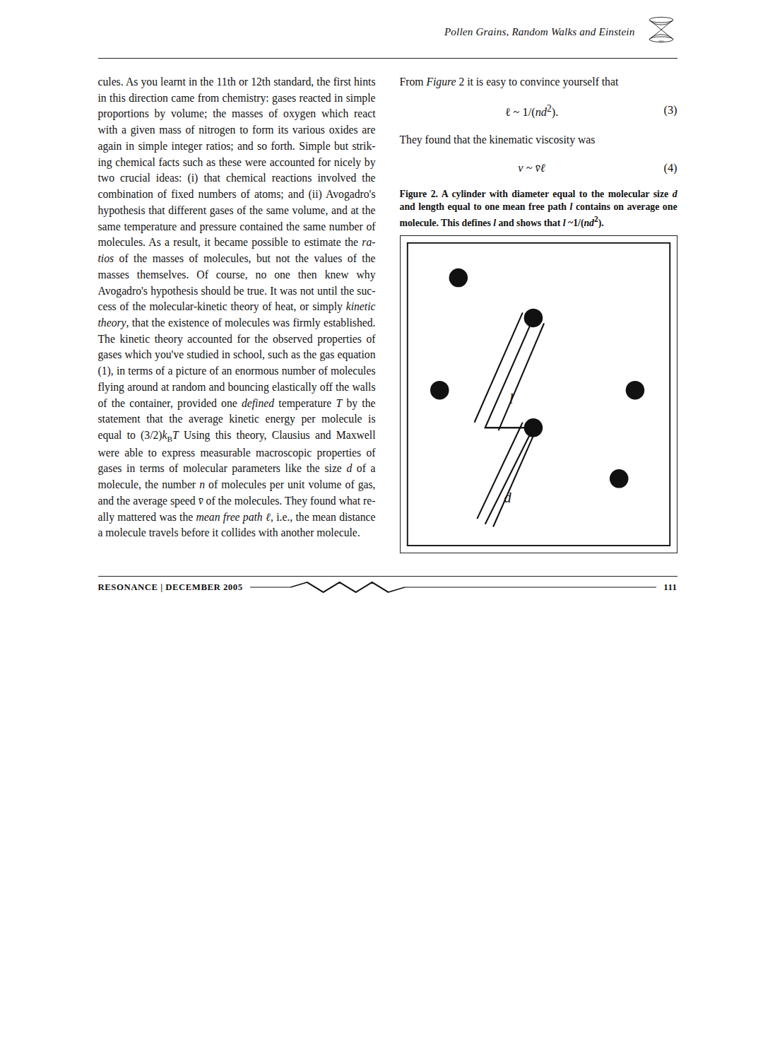Pollen Grains, Random Walks and Einstein 2005
cules. As you learnt in the 11th or 12th standard, the first hints in this direction came from chemistry: gases reacted in simple proportions by volume; the masses of oxygen which react with a given mass of nitrogen to form its various oxides are again in simple integer ratios; and so forth. Simple but striking chemical facts such as these were accounted for nicely by two crucial ideas: (i) that chemical reactions involved the combination of fixed numbers of atoms; and (ii) Avogadro's hypothesis that different gases of the same volume, and at the same temperature and pressure contained the same number of molecules. As a result, it became possible to estimate the ratios of the masses of molecules, but not the values of the masses themselves. Of course, no one then knew why Avogadro's hypothesis should be true. It was not until the success of the molecular-kinetic theory of heat, or simply kinetic theory, that the existence of molecules was firmly established. The kinetic theory accounted for the observed properties of gases which you've studied in school, such as the gas equation (1), in terms of a picture of an enormous number of molecules flying around at random and bouncing elastically off the walls of the container, provided one defined temperature T by the statement that the average kinetic energy per molecule is equal to (3/2)kBT Using this theory, Clausius and Maxwell were able to express measurable macroscopic properties of gases in terms of molecular parameters like the size d of a molecule, the number n of molecules per unit volume of gas, and the average speed v̄ of the molecules. They found what really mattered was the mean free path ℓ, i.e., the mean distance a molecule travels before it collides with another molecule.
From Figure 2 it is easy to convince yourself that
ℓ ~ 1/(nd2). (3)
They found that the kinematic viscosity was
ν ~ v̄ℓ (4)
Figure 2. A cylinder with diameter equal to the molecular size d and length equal to one mean free path l contains on average one molecule. This defines l and shows that l ~1/(nd2).
l d
Resonance | December 2005 111